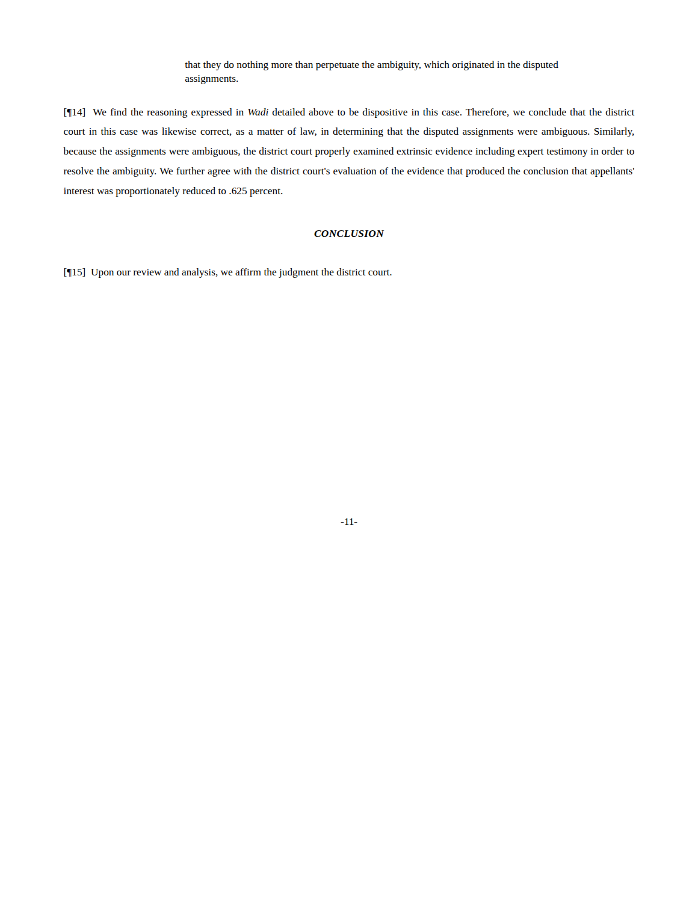that they do nothing more than perpetuate the ambiguity, which originated in the disputed assignments.
[¶14] We find the reasoning expressed in Wadi detailed above to be dispositive in this case. Therefore, we conclude that the district court in this case was likewise correct, as a matter of law, in determining that the disputed assignments were ambiguous. Similarly, because the assignments were ambiguous, the district court properly examined extrinsic evidence including expert testimony in order to resolve the ambiguity. We further agree with the district court's evaluation of the evidence that produced the conclusion that appellants' interest was proportionately reduced to .625 percent.
CONCLUSION
[¶15] Upon our review and analysis, we affirm the judgment the district court.
-11-